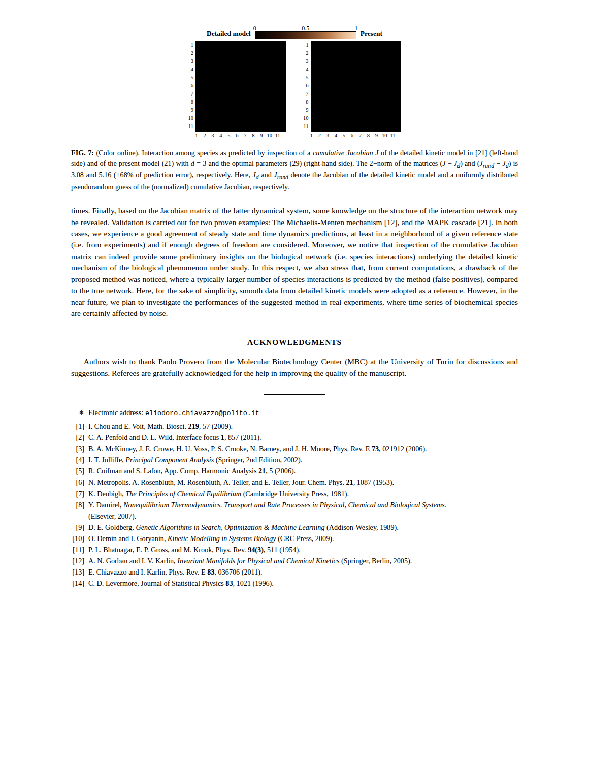Detailed model
0 0.5 1
Present
1234567891011
1234567891011
1234567891011
1234567891011
FIG. 7: (Color online). Interaction among species as predicted by inspection of a cumulative Jacobian J of the detailed kinetic model in [21] (left-hand side) and of the present model (21) with d = 3 and the optimal parameters (29) (right-hand side). The 2−norm of the matrices (J − Jd) and (Jrand − Jd) is 3.08 and 5.16 (+68% of prediction error), respectively. Here, Jd and Jrand denote the Jacobian of the detailed kinetic model and a uniformly distributed pseudorandom guess of the (normalized) cumulative Jacobian, respectively.
times. Finally, based on the Jacobian matrix of the latter dynamical system, some knowledge on the structure of the interaction network may be revealed. Validation is carried out for two proven examples: The Michaelis-Menten mechanism [12], and the MAPK cascade [21]. In both cases, we experience a good agreement of steady state and time dynamics predictions, at least in a neighborhood of a given reference state (i.e. from experiments) and if enough degrees of freedom are considered. Moreover, we notice that inspection of the cumulative Jacobian matrix can indeed provide some preliminary insights on the biological network (i.e. species interactions) underlying the detailed kinetic mechanism of the biological phenomenon under study. In this respect, we also stress that, from current computations, a drawback of the proposed method was noticed, where a typically larger number of species interactions is predicted by the method (false positives), compared to the true network. Here, for the sake of simplicity, smooth data from detailed kinetic models were adopted as a reference. However, in the near future, we plan to investigate the performances of the suggested method in real experiments, where time series of biochemical species are certainly affected by noise.
ACKNOWLEDGMENTS
Authors wish to thank Paolo Provero from the Molecular Biotechnology Center (MBC) at the University of Turin for discussions and suggestions. Referees are gratefully acknowledged for the help in improving the quality of the manuscript.
∗
Electronic address: eliodoro.chiavazzo@polito.it
[1]
I. Chou and E. Voit, Math. Biosci. 219, 57 (2009).
[2]
C. A. Penfold and D. L. Wild, Interface focus 1, 857 (2011).
[3]
B. A. McKinney, J. E. Crowe, H. U. Voss, P. S. Crooke, N. Barney, and J. H. Moore, Phys. Rev. E 73, 021912 (2006).
[4]
I. T. Jolliffe, Principal Component Analysis (Springer, 2nd Edition, 2002).
[5]
R. Coifman and S. Lafon, App. Comp. Harmonic Analysis 21, 5 (2006).
[6]
N. Metropolis, A. Rosenbluth, M. Rosenbluth, A. Teller, and E. Teller, Jour. Chem. Phys. 21, 1087 (1953).
[7]
K. Denbigh, The Principles of Chemical Equilibrium (Cambridge University Press, 1981).
[8]
Y. Damirel, Nonequilibrium Thermodynamics. Transport and Rate Processes in Physical, Chemical and Biological Systems.
(Elsevier, 2007).
[9]
D. E. Goldberg, Genetic Algorithms in Search, Optimization & Machine Learning (Addison-Wesley, 1989).
[10]
O. Demin and I. Goryanin, Kinetic Modelling in Systems Biology (CRC Press, 2009).
[11]
P. L. Bhatnagar, E. P. Gross, and M. Krook, Phys. Rev. 94(3), 511 (1954).
[12]
A. N. Gorban and I. V. Karlin, Invariant Manifolds for Physical and Chemical Kinetics (Springer, Berlin, 2005).
[13]
E. Chiavazzo and I. Karlin, Phys. Rev. E 83, 036706 (2011).
[14]
C. D. Levermore, Journal of Statistical Physics 83, 1021 (1996).